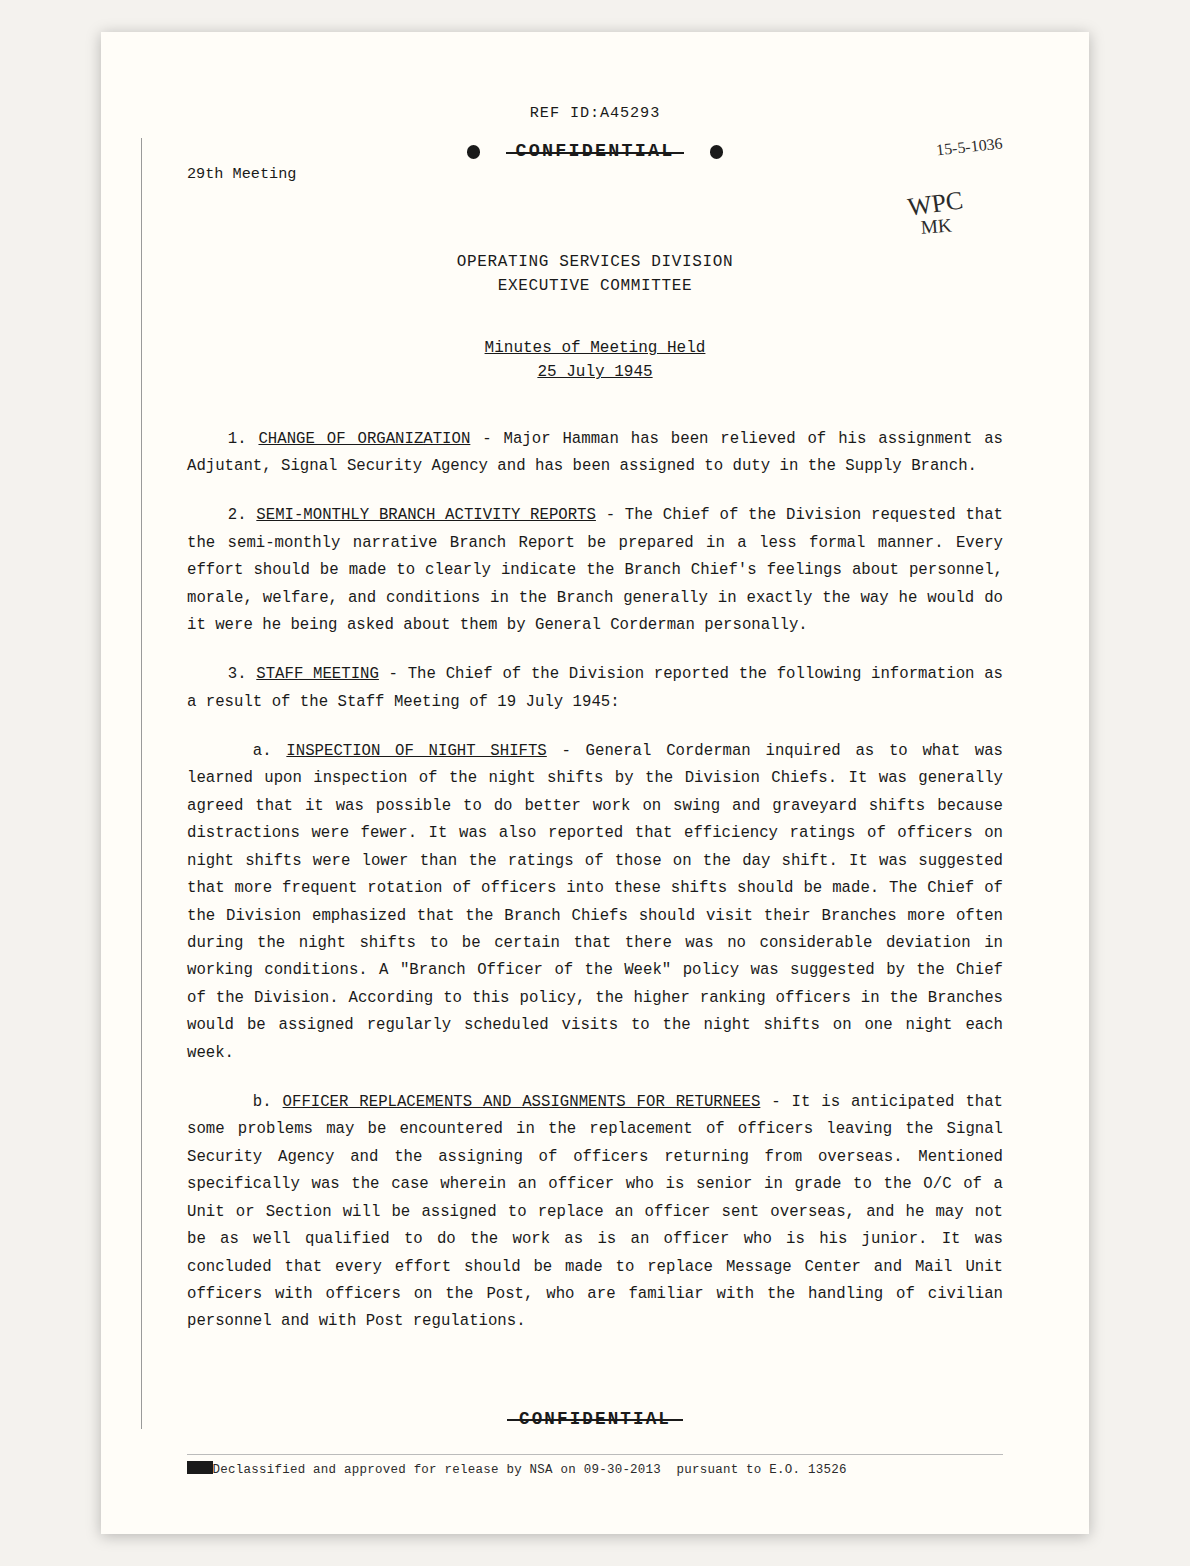REF ID:A45293
15-5-1036
29th Meeting
CONFIDENTIAL
WPC MK
OPERATING SERVICES DIVISION
EXECUTIVE COMMITTEE
Minutes of Meeting Held
25 July 1945
1. CHANGE OF ORGANIZATION - Major Hamman has been relieved of his assignment as Adjutant, Signal Security Agency and has been assigned to duty in the Supply Branch.
2. SEMI-MONTHLY BRANCH ACTIVITY REPORTS - The Chief of the Division requested that the semi-monthly narrative Branch Report be prepared in a less formal manner. Every effort should be made to clearly indicate the Branch Chief's feelings about personnel, morale, welfare, and conditions in the Branch generally in exactly the way he would do it were he being asked about them by General Corderman personally.
3. STAFF MEETING - The Chief of the Division reported the following information as a result of the Staff Meeting of 19 July 1945:
a. INSPECTION OF NIGHT SHIFTS - General Corderman inquired as to what was learned upon inspection of the night shifts by the Division Chiefs. It was generally agreed that it was possible to do better work on swing and graveyard shifts because distractions were fewer. It was also reported that efficiency ratings of officers on night shifts were lower than the ratings of those on the day shift. It was suggested that more frequent rotation of officers into these shifts should be made. The Chief of the Division emphasized that the Branch Chiefs should visit their Branches more often during the night shifts to be certain that there was no considerable deviation in working conditions. A "Branch Officer of the Week" policy was suggested by the Chief of the Division. According to this policy, the higher ranking officers in the Branches would be assigned regularly scheduled visits to the night shifts on one night each week.
b. OFFICER REPLACEMENTS AND ASSIGNMENTS FOR RETURNEES - It is anticipated that some problems may be encountered in the replacement of officers leaving the Signal Security Agency and the assigning of officers returning from overseas. Mentioned specifically was the case wherein an officer who is senior in grade to the O/C of a Unit or Section will be assigned to replace an officer sent overseas, and he may not be as well qualified to do the work as is an officer who is his junior. It was concluded that every effort should be made to replace Message Center and Mail Unit officers with officers on the Post, who are familiar with the handling of civilian personnel and with Post regulations.
CONFIDENTIAL
Declassified and approved for release by NSA on 09-30-2013 pursuant to E.O. 13526